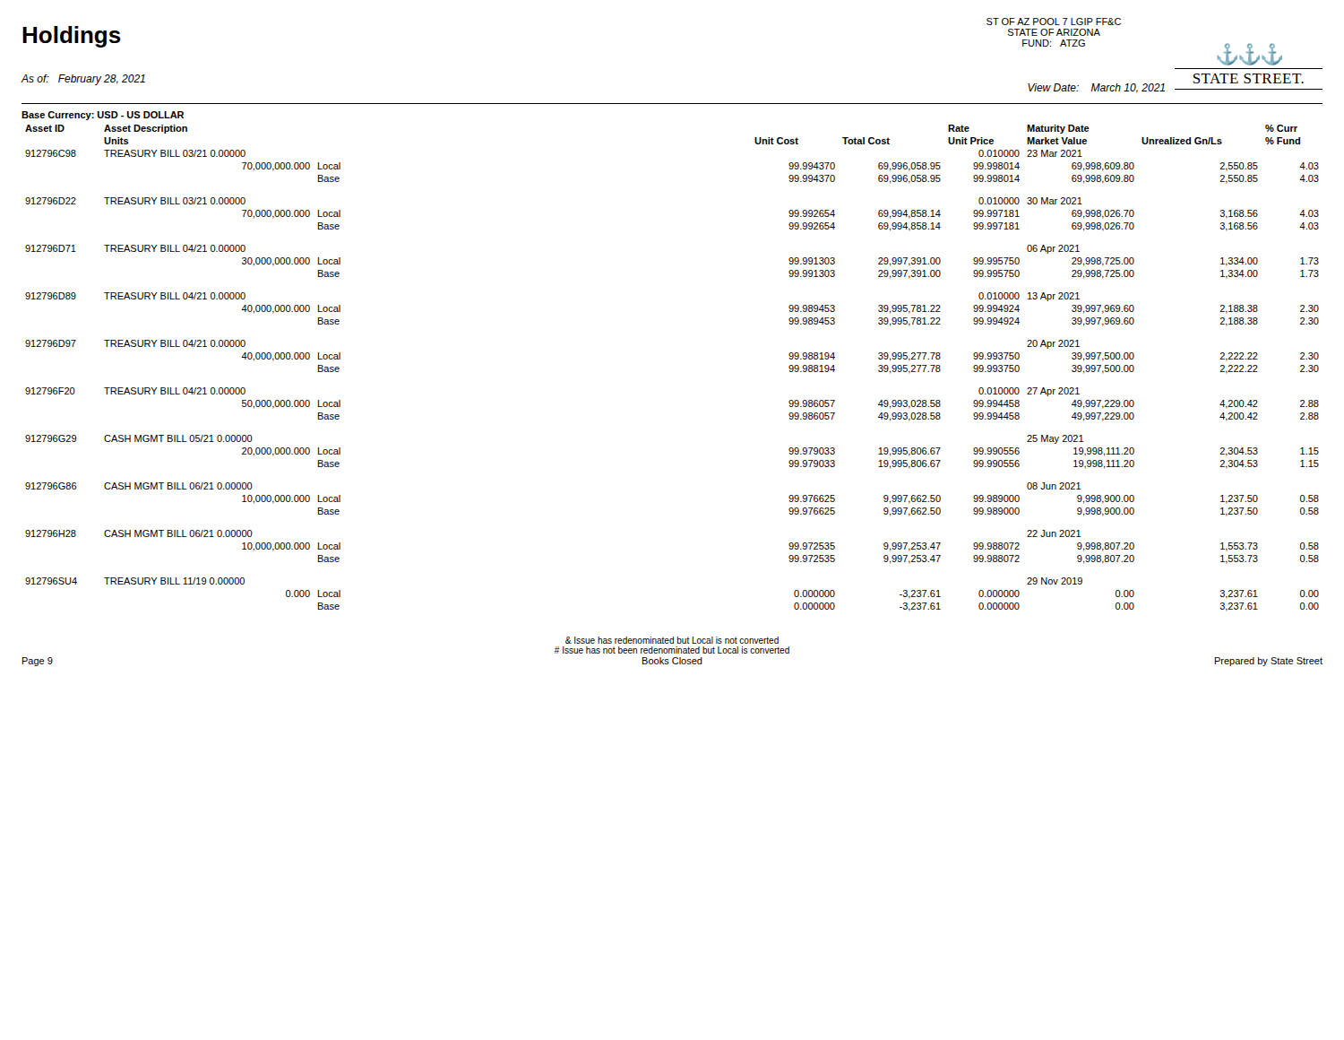Holdings
ST OF AZ POOL 7 LGIP FF&C
STATE OF ARIZONA
FUND: ATZG
⚓⚓⚓
STATE STREET.
As of: February 28, 2021
View Date: March 10, 2021
Base Currency: USD - US DOLLAR
| Asset ID | Asset Description | | | | Rate | Maturity Date | | % Curr |
| --- | --- | --- | --- | --- | --- | --- | --- | --- |
| | Units | | Unit Cost | Total Cost | Unit Price | Market Value | Unrealized Gn/Ls | % Fund |
| 912796C98 | TREASURY BILL 03/21 0.00000 | 0.010000 | 23 Mar 2021 | | |
| | 70,000,000.000 | Local | 99.994370 | 69,996,058.95 | 99.998014 | 69,998,609.80 | 2,550.85 | 4.03 |
| | | Base | 99.994370 | 69,996,058.95 | 99.998014 | 69,998,609.80 | 2,550.85 | 4.03 |
| 912796D22 | TREASURY BILL 03/21 0.00000 | 0.010000 | 30 Mar 2021 | | |
| | 70,000,000.000 | Local | 99.992654 | 69,994,858.14 | 99.997181 | 69,998,026.70 | 3,168.56 | 4.03 |
| | | Base | 99.992654 | 69,994,858.14 | 99.997181 | 69,998,026.70 | 3,168.56 | 4.03 |
| 912796D71 | TREASURY BILL 04/21 0.00000 | | 06 Apr 2021 | | |
| | 30,000,000.000 | Local | 99.991303 | 29,997,391.00 | 99.995750 | 29,998,725.00 | 1,334.00 | 1.73 |
| | | Base | 99.991303 | 29,997,391.00 | 99.995750 | 29,998,725.00 | 1,334.00 | 1.73 |
| 912796D89 | TREASURY BILL 04/21 0.00000 | 0.010000 | 13 Apr 2021 | | |
| | 40,000,000.000 | Local | 99.989453 | 39,995,781.22 | 99.994924 | 39,997,969.60 | 2,188.38 | 2.30 |
| | | Base | 99.989453 | 39,995,781.22 | 99.994924 | 39,997,969.60 | 2,188.38 | 2.30 |
| 912796D97 | TREASURY BILL 04/21 0.00000 | | 20 Apr 2021 | | |
| | 40,000,000.000 | Local | 99.988194 | 39,995,277.78 | 99.993750 | 39,997,500.00 | 2,222.22 | 2.30 |
| | | Base | 99.988194 | 39,995,277.78 | 99.993750 | 39,997,500.00 | 2,222.22 | 2.30 |
| 912796F20 | TREASURY BILL 04/21 0.00000 | 0.010000 | 27 Apr 2021 | | |
| | 50,000,000.000 | Local | 99.986057 | 49,993,028.58 | 99.994458 | 49,997,229.00 | 4,200.42 | 2.88 |
| | | Base | 99.986057 | 49,993,028.58 | 99.994458 | 49,997,229.00 | 4,200.42 | 2.88 |
| 912796G29 | CASH MGMT BILL 05/21 0.00000 | | 25 May 2021 | | |
| | 20,000,000.000 | Local | 99.979033 | 19,995,806.67 | 99.990556 | 19,998,111.20 | 2,304.53 | 1.15 |
| | | Base | 99.979033 | 19,995,806.67 | 99.990556 | 19,998,111.20 | 2,304.53 | 1.15 |
| 912796G86 | CASH MGMT BILL 06/21 0.00000 | | 08 Jun 2021 | | |
| | 10,000,000.000 | Local | 99.976625 | 9,997,662.50 | 99.989000 | 9,998,900.00 | 1,237.50 | 0.58 |
| | | Base | 99.976625 | 9,997,662.50 | 99.989000 | 9,998,900.00 | 1,237.50 | 0.58 |
| 912796H28 | CASH MGMT BILL 06/21 0.00000 | | 22 Jun 2021 | | |
| | 10,000,000.000 | Local | 99.972535 | 9,997,253.47 | 99.988072 | 9,998,807.20 | 1,553.73 | 0.58 |
| | | Base | 99.972535 | 9,997,253.47 | 99.988072 | 9,998,807.20 | 1,553.73 | 0.58 |
| 912796SU4 | TREASURY BILL 11/19 0.00000 | | 29 Nov 2019 | | |
| | 0.000 | Local | 0.000000 | -3,237.61 | 0.000000 | 0.00 | 3,237.61 | 0.00 |
| | | Base | 0.000000 | -3,237.61 | 0.000000 | 0.00 | 3,237.61 | 0.00 |
& Issue has redenominated but Local is not converted
# Issue has not been redenominated but Local is converted
Page 9
Books Closed
Prepared by State Street